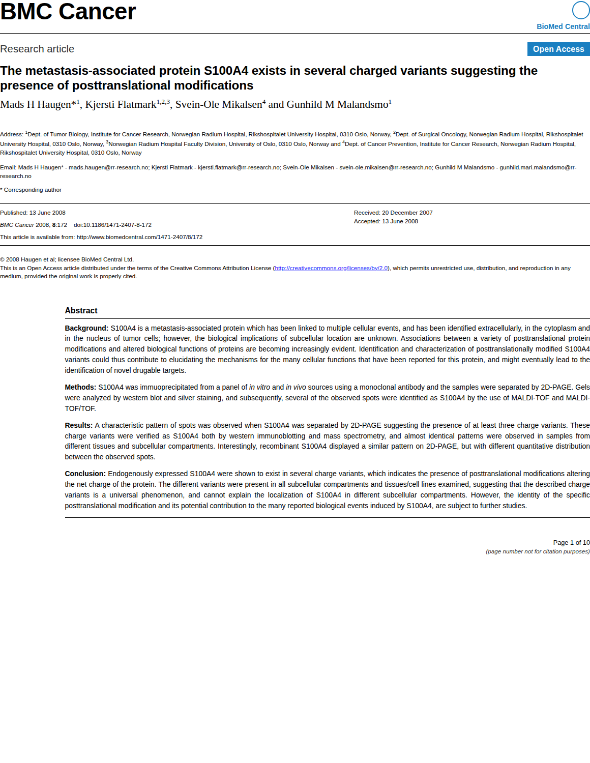BMC Cancer
BioMed Central
Research article
Open Access
The metastasis-associated protein S100A4 exists in several charged variants suggesting the presence of posttranslational modifications
Mads H Haugen*1, Kjersti Flatmark1,2,3, Svein-Ole Mikalsen4 and Gunhild M Malandsmo1
Address: 1Dept. of Tumor Biology, Institute for Cancer Research, Norwegian Radium Hospital, Rikshospitalet University Hospital, 0310 Oslo, Norway, 2Dept. of Surgical Oncology, Norwegian Radium Hospital, Rikshospitalet University Hospital, 0310 Oslo, Norway, 3Norwegian Radium Hospital Faculty Division, University of Oslo, 0310 Oslo, Norway and 4Dept. of Cancer Prevention, Institute for Cancer Research, Norwegian Radium Hospital, Rikshospitalet University Hospital, 0310 Oslo, Norway
Email: Mads H Haugen* - mads.haugen@rr-research.no; Kjersti Flatmark - kjersti.flatmark@rr-research.no; Svein-Ole Mikalsen - svein-ole.mikalsen@rr-research.no; Gunhild M Malandsmo - gunhild.mari.malandsmo@rr-research.no
* Corresponding author
Published: 13 June 2008
BMC Cancer 2008, 8:172 doi:10.1186/1471-2407-8-172
This article is available from: http://www.biomedcentral.com/1471-2407/8/172
Received: 20 December 2007
Accepted: 13 June 2008
© 2008 Haugen et al; licensee BioMed Central Ltd.
This is an Open Access article distributed under the terms of the Creative Commons Attribution License (http://creativecommons.org/licenses/by/2.0), which permits unrestricted use, distribution, and reproduction in any medium, provided the original work is properly cited.
Abstract
Background: S100A4 is a metastasis-associated protein which has been linked to multiple cellular events, and has been identified extracellularly, in the cytoplasm and in the nucleus of tumor cells; however, the biological implications of subcellular location are unknown. Associations between a variety of posttranslational protein modifications and altered biological functions of proteins are becoming increasingly evident. Identification and characterization of posttranslationally modified S100A4 variants could thus contribute to elucidating the mechanisms for the many cellular functions that have been reported for this protein, and might eventually lead to the identification of novel drugable targets.
Methods: S100A4 was immuoprecipitated from a panel of in vitro and in vivo sources using a monoclonal antibody and the samples were separated by 2D-PAGE. Gels were analyzed by western blot and silver staining, and subsequently, several of the observed spots were identified as S100A4 by the use of MALDI-TOF and MALDI-TOF/TOF.
Results: A characteristic pattern of spots was observed when S100A4 was separated by 2D-PAGE suggesting the presence of at least three charge variants. These charge variants were verified as S100A4 both by western immunoblotting and mass spectrometry, and almost identical patterns were observed in samples from different tissues and subcellular compartments. Interestingly, recombinant S100A4 displayed a similar pattern on 2D-PAGE, but with different quantitative distribution between the observed spots.
Conclusion: Endogenously expressed S100A4 were shown to exist in several charge variants, which indicates the presence of posttranslational modifications altering the net charge of the protein. The different variants were present in all subcellular compartments and tissues/cell lines examined, suggesting that the described charge variants is a universal phenomenon, and cannot explain the localization of S100A4 in different subcellular compartments. However, the identity of the specific posttranslational modification and its potential contribution to the many reported biological events induced by S100A4, are subject to further studies.
Page 1 of 10
(page number not for citation purposes)